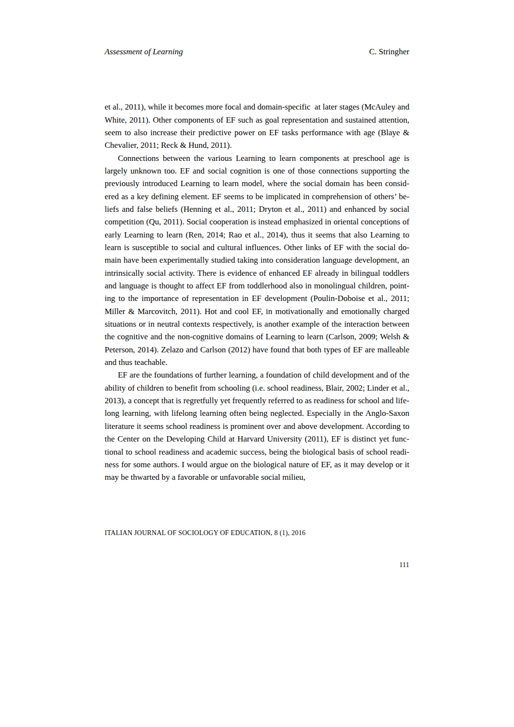Assessment of Learning C. Stringher
et al., 2011), while it becomes more focal and domain-specific at later stages (McAuley and White, 2011). Other components of EF such as goal representation and sustained attention, seem to also increase their predictive power on EF tasks performance with age (Blaye & Chevalier, 2011; Reck & Hund, 2011).
Connections between the various Learning to learn components at preschool age is largely unknown too. EF and social cognition is one of those connections supporting the previously introduced Learning to learn model, where the social domain has been considered as a key defining element. EF seems to be implicated in comprehension of others’ beliefs and false beliefs (Henning et al., 2011; Dryton et al., 2011) and enhanced by social competition (Qu, 2011). Social cooperation is instead emphasized in oriental conceptions of early Learning to learn (Ren, 2014; Rao et al., 2014), thus it seems that also Learning to learn is susceptible to social and cultural influences. Other links of EF with the social domain have been experimentally studied taking into consideration language development, an intrinsically social activity. There is evidence of enhanced EF already in bilingual toddlers and language is thought to affect EF from toddlerhood also in monolingual children, pointing to the importance of representation in EF development (Poulin-Doboise et al., 2011; Miller & Marcovitch, 2011). Hot and cool EF, in motivationally and emotionally charged situations or in neutral contexts respectively, is another example of the interaction between the cognitive and the non-cognitive domains of Learning to learn (Carlson, 2009; Welsh & Peterson, 2014). Zelazo and Carlson (2012) have found that both types of EF are malleable and thus teachable.
EF are the foundations of further learning, a foundation of child development and of the ability of children to benefit from schooling (i.e. school readiness, Blair, 2002; Linder et al., 2013), a concept that is regretfully yet frequently referred to as readiness for school and lifelong learning, with lifelong learning often being neglected. Especially in the Anglo-Saxon literature it seems school readiness is prominent over and above development. According to the Center on the Developing Child at Harvard University (2011), EF is distinct yet functional to school readiness and academic success, being the biological basis of school readiness for some authors. I would argue on the biological nature of EF, as it may develop or it may be thwarted by a favorable or unfavorable social milieu,
Italian Journal of Sociology of Education, 8 (1), 2016
111